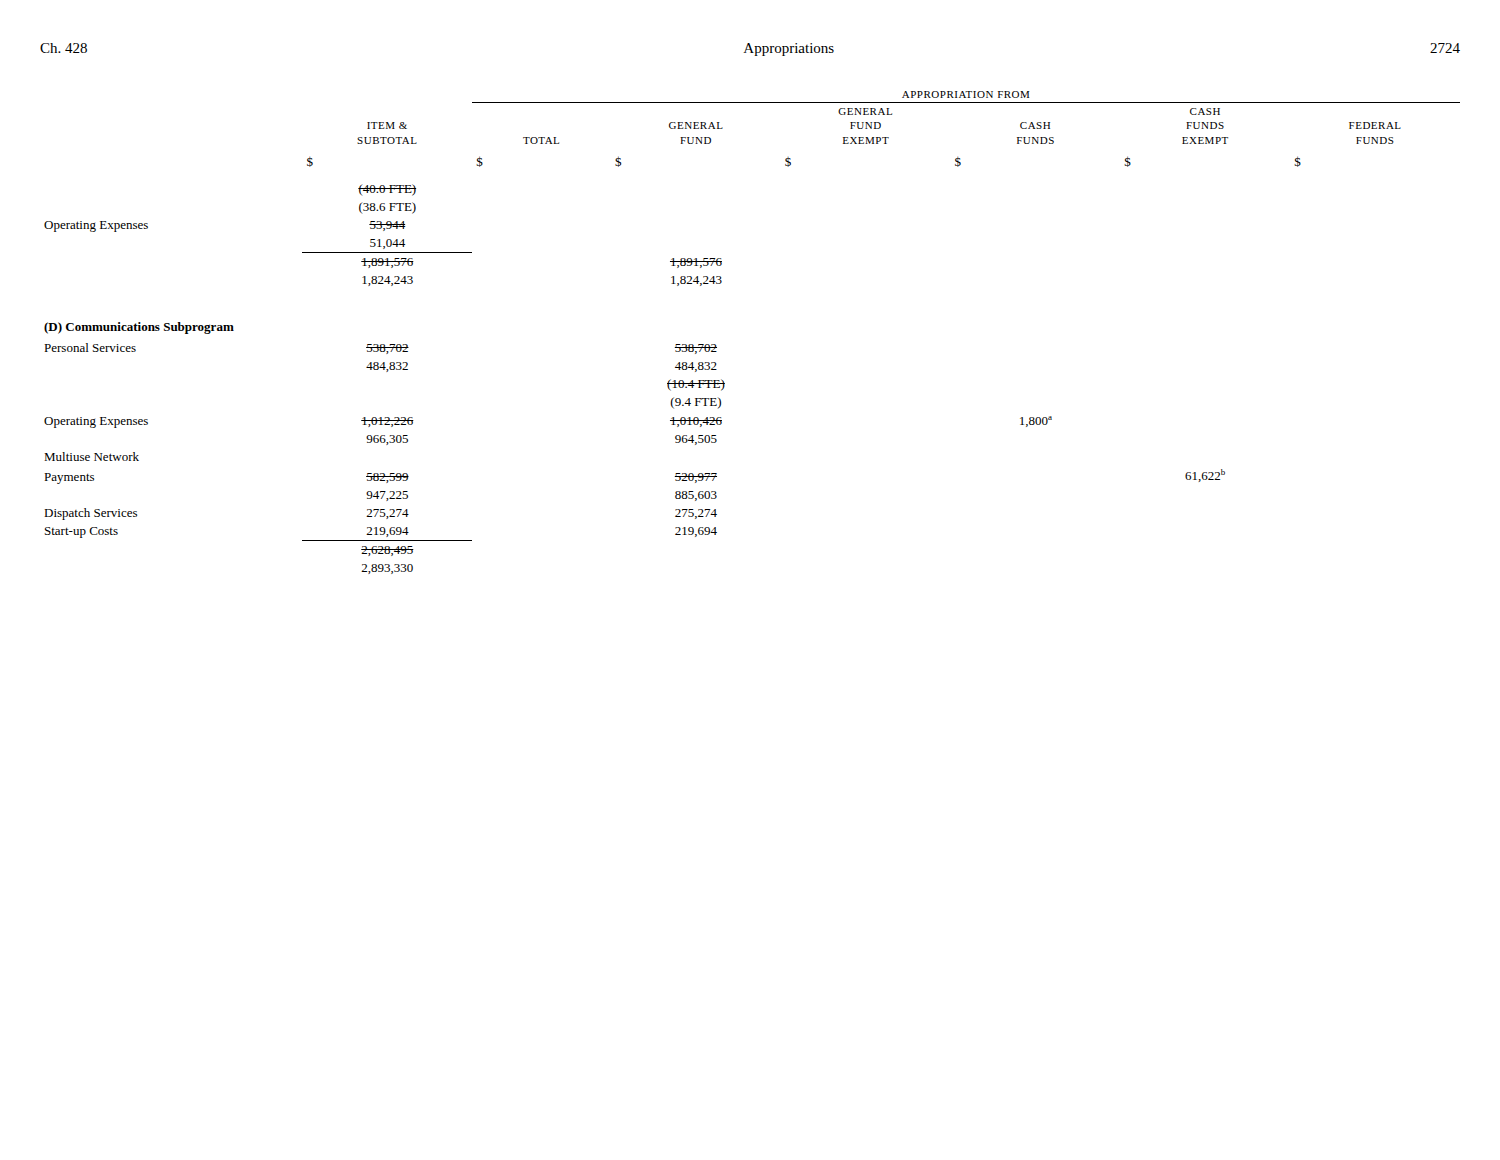Ch. 428 Appropriations 2724
| | | APPROPRIATION FROM |
| | ITEM & SUBTOTAL | TOTAL | GENERAL FUND | GENERAL FUND EXEMPT | CASH FUNDS | CASH FUNDS EXEMPT | FEDERAL FUNDS |
| | $ | $ | $ | $ | $ | $ | $ |
| | (40.0 FTE) | | | | | | |
| | (38.6 FTE) | | | | | | |
| Operating Expenses | 53,944 | | | | | | |
| | 51,044 | | | | | | |
| | 1,891,576 | | 1,891,576 | | | | |
| | 1,824,243 | | 1,824,243 | | | | |
| (D) Communications Subprogram |
| Personal Services | 538,702 | | 538,702 | | | | |
| | 484,832 | | 484,832 | | | | |
| | | | (10.4 FTE) | | | | |
| | | | (9.4 FTE) | | | | |
| Operating Expenses | 1,012,226 | | 1,010,426 | | 1,800 a | | |
| | 966,305 | | 964,505 | | | | |
| Multiuse Network | | | | | | | |
| Payments | 582,599 | | 520,977 | | | 61,622 b | |
| | 947,225 | | 885,603 | | | | |
| Dispatch Services | 275,274 | | 275,274 | | | | |
| Start-up Costs | 219,694 | | 219,694 | | | | |
| | 2,628,495 | | | | | | |
| | 2,893,330 | | | | | | |